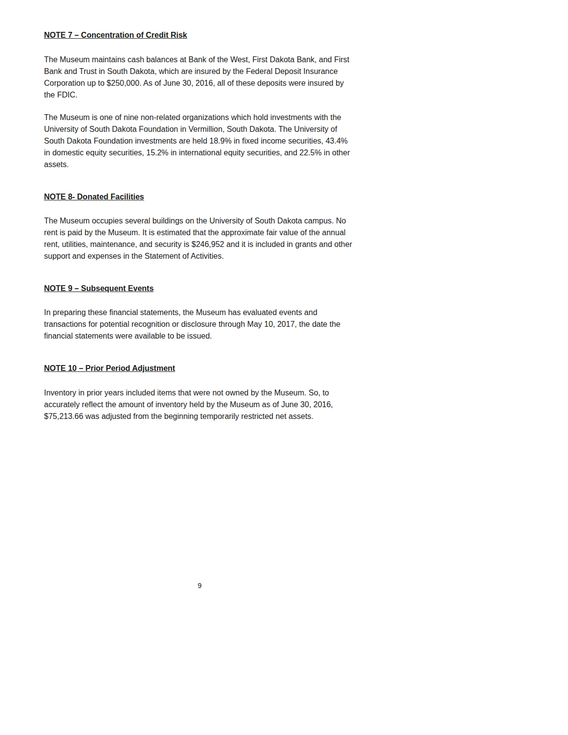NOTE 7 – Concentration of Credit Risk
The Museum maintains cash balances at Bank of the West, First Dakota Bank, and First Bank and Trust in South Dakota, which are insured by the Federal Deposit Insurance Corporation up to $250,000. As of June 30, 2016, all of these deposits were insured by the FDIC.
The Museum is one of nine non-related organizations which hold investments with the University of South Dakota Foundation in Vermillion, South Dakota. The University of South Dakota Foundation investments are held 18.9% in fixed income securities, 43.4% in domestic equity securities, 15.2% in international equity securities, and 22.5% in other assets.
NOTE 8- Donated Facilities
The Museum occupies several buildings on the University of South Dakota campus. No rent is paid by the Museum. It is estimated that the approximate fair value of the annual rent, utilities, maintenance, and security is $246,952 and it is included in grants and other support and expenses in the Statement of Activities.
NOTE 9 – Subsequent Events
In preparing these financial statements, the Museum has evaluated events and transactions for potential recognition or disclosure through May 10, 2017, the date the financial statements were available to be issued.
NOTE 10 – Prior Period Adjustment
Inventory in prior years included items that were not owned by the Museum. So, to accurately reflect the amount of inventory held by the Museum as of June 30, 2016, $75,213.66 was adjusted from the beginning temporarily restricted net assets.
9